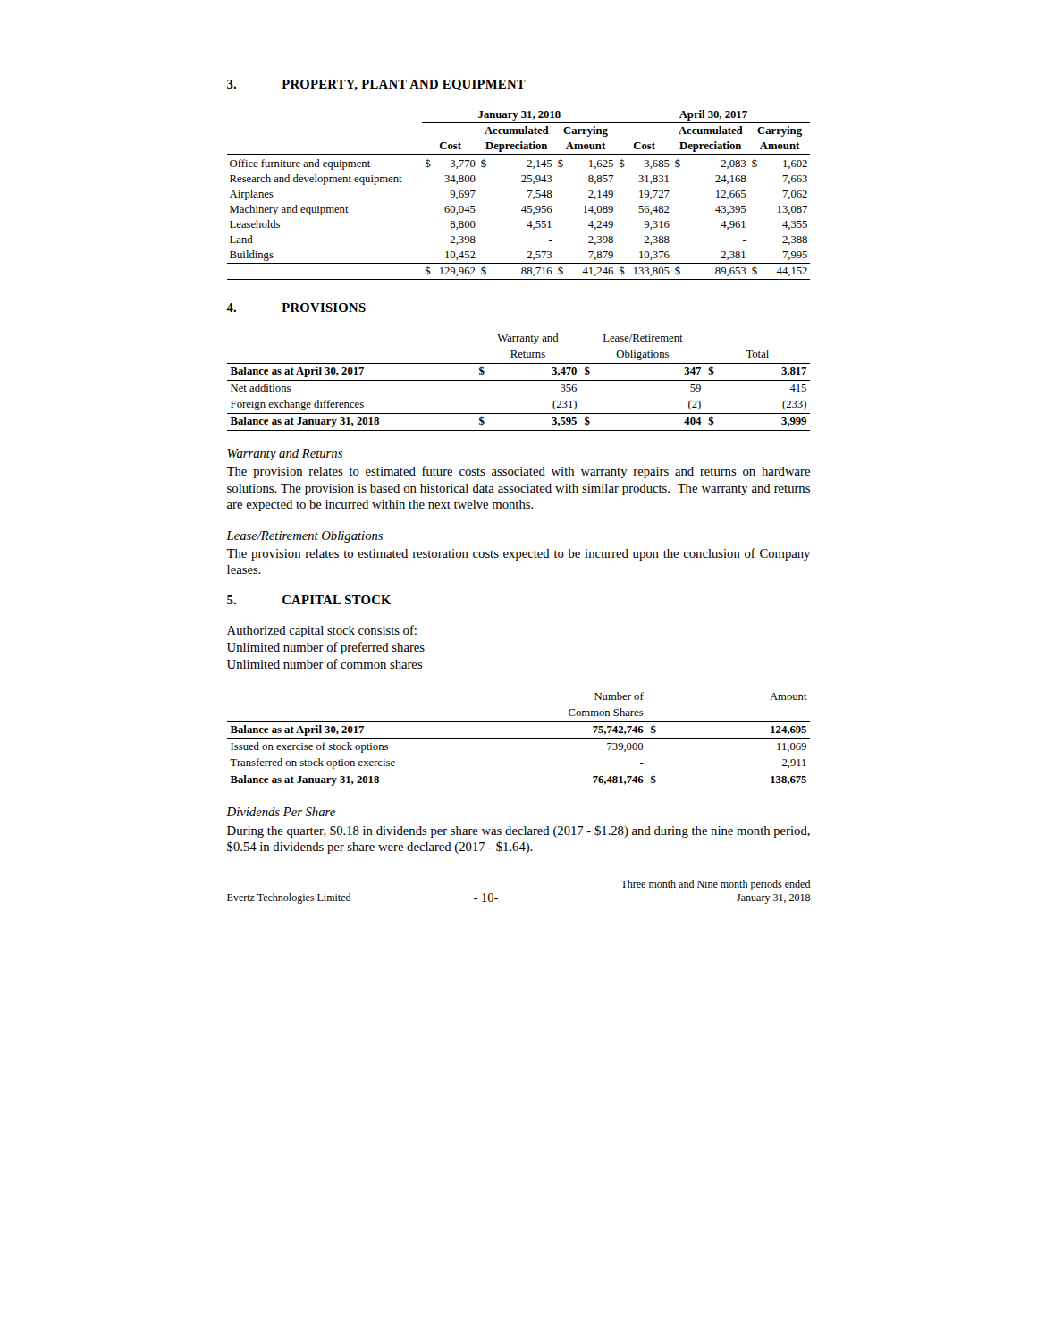3.
PROPERTY, PLANT AND EQUIPMENT
| | January 31, 2018 | April 30, 2017 |
| | | Accumulated | Carrying | | Accumulated | Carrying |
| | Cost | Depreciation | Amount | Cost | Depreciation | Amount |
| Office furniture and equipment | $ | 3,770 | $ | 2,145 | $ | 1,625 | $ | 3,685 | $ | 2,083 | $ | 1,602 |
| Research and development equipment | | 34,800 | | 25,943 | | 8,857 | | 31,831 | | 24,168 | | 7,663 |
| Airplanes | | 9,697 | | 7,548 | | 2,149 | | 19,727 | | 12,665 | | 7,062 |
| Machinery and equipment | | 60,045 | | 45,956 | | 14,089 | | 56,482 | | 43,395 | | 13,087 |
| Leaseholds | | 8,800 | | 4,551 | | 4,249 | | 9,316 | | 4,961 | | 4,355 |
| Land | | 2,398 | | - | | 2,398 | | 2,388 | | - | | 2,388 |
| Buildings | | 10,452 | | 2,573 | | 7,879 | | 10,376 | | 2,381 | | 7,995 |
| | $ | 129,962 | $ | 88,716 | $ | 41,246 | $ | 133,805 | $ | 89,653 | $ | 44,152 |
4.
PROVISIONS
| | Warranty and | Lease/Retirement | |
| | Returns | Obligations | Total |
| Balance as at April 30, 2017 | $ | 3,470 | $ | 347 | $ | 3,817 |
| Net additions | | 356 | | 59 | | 415 |
| Foreign exchange differences | | (231) | | (2) | | (233) |
| Balance as at January 31, 2018 | $ | 3,595 | $ | 404 | $ | 3,999 |
Warranty and Returns
The provision relates to estimated future costs associated with warranty repairs and returns on hardware solutions. The provision is based on historical data associated with similar products. The warranty and returns are expected to be incurred within the next twelve months.
Lease/Retirement Obligations
The provision relates to estimated restoration costs expected to be incurred upon the conclusion of Company leases.
5.
CAPITAL STOCK
Authorized capital stock consists of:
Unlimited number of preferred shares
Unlimited number of common shares
| | Number of | | Amount |
| | Common Shares | | |
| Balance as at April 30, 2017 | 75,742,746 | $ | 124,695 |
| Issued on exercise of stock options | 739,000 | | 11,069 |
| Transferred on stock option exercise | - | | 2,911 |
| Balance as at January 31, 2018 | 76,481,746 | $ | 138,675 |
Dividends Per Share
During the quarter, $0.18 in dividends per share was declared (2017 - $1.28) and during the nine month period, $0.54 in dividends per share were declared (2017 - $1.64).
Evertz Technologies Limited
- 10-
Three month and Nine month periods ended
January 31, 2018